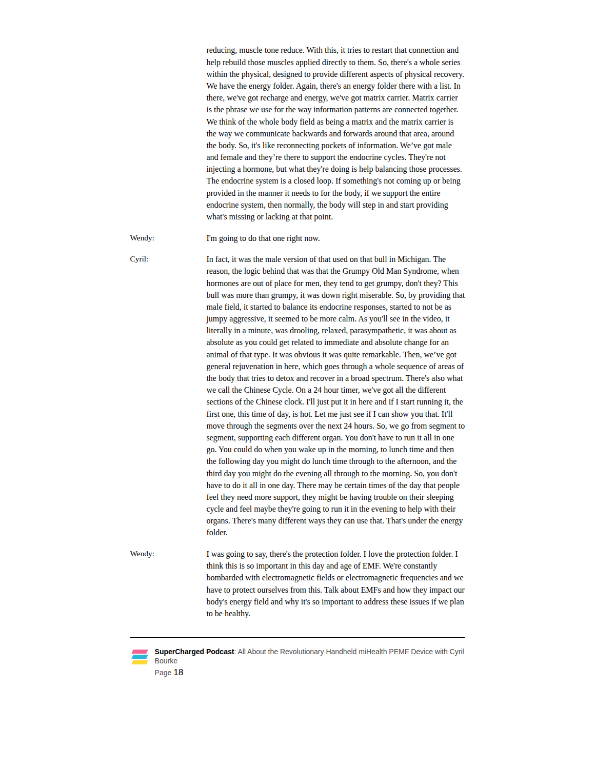Cyril:
reducing, muscle tone reduce. With this, it tries to restart that connection and help rebuild those muscles applied directly to them. So, there's a whole series within the physical, designed to provide different aspects of physical recovery. We have the energy folder. Again, there's an energy folder there with a list. In there, we've got recharge and energy, we've got matrix carrier. Matrix carrier is the phrase we use for the way information patterns are connected together. We think of the whole body field as being a matrix and the matrix carrier is the way we communicate backwards and forwards around that area, around the body. So, it's like reconnecting pockets of information. We’ve got male and female and they’re there to support the endocrine cycles. They're not injecting a hormone, but what they're doing is help balancing those processes. The endocrine system is a closed loop. If something's not coming up or being provided in the manner it needs to for the body, if we support the entire endocrine system, then normally, the body will step in and start providing what's missing or lacking at that point.
Wendy:
I'm going to do that one right now.
Cyril:
In fact, it was the male version of that used on that bull in Michigan. The reason, the logic behind that was that the Grumpy Old Man Syndrome, when hormones are out of place for men, they tend to get grumpy, don't they? This bull was more than grumpy, it was down right miserable. So, by providing that male field, it started to balance its endocrine responses, started to not be as jumpy aggressive, it seemed to be more calm. As you'll see in the video, it literally in a minute, was drooling, relaxed, parasympathetic, it was about as absolute as you could get related to immediate and absolute change for an animal of that type. It was obvious it was quite remarkable. Then, we’ve got general rejuvenation in here, which goes through a whole sequence of areas of the body that tries to detox and recover in a broad spectrum. There's also what we call the Chinese Cycle. On a 24 hour timer, we've got all the different sections of the Chinese clock. I'll just put it in here and if I start running it, the first one, this time of day, is hot. Let me just see if I can show you that. It'll move through the segments over the next 24 hours. So, we go from segment to segment, supporting each different organ. You don't have to run it all in one go. You could do when you wake up in the morning, to lunch time and then the following day you might do lunch time through to the afternoon, and the third day you might do the evening all through to the morning. So, you don't have to do it all in one day. There may be certain times of the day that people feel they need more support, they might be having trouble on their sleeping cycle and feel maybe they're going to run it in the evening to help with their organs. There's many different ways they can use that. That's under the energy folder.
Wendy:
I was going to say, there's the protection folder. I love the protection folder. I think this is so important in this day and age of EMF. We're constantly bombarded with electromagnetic fields or electromagnetic frequencies and we have to protect ourselves from this. Talk about EMFs and how they impact our body's energy field and why it's so important to address these issues if we plan to be healthy.
SuperCharged Podcast: All About the Revolutionary Handheld miHealth PEMF Device with Cyril Bourke
Page 18